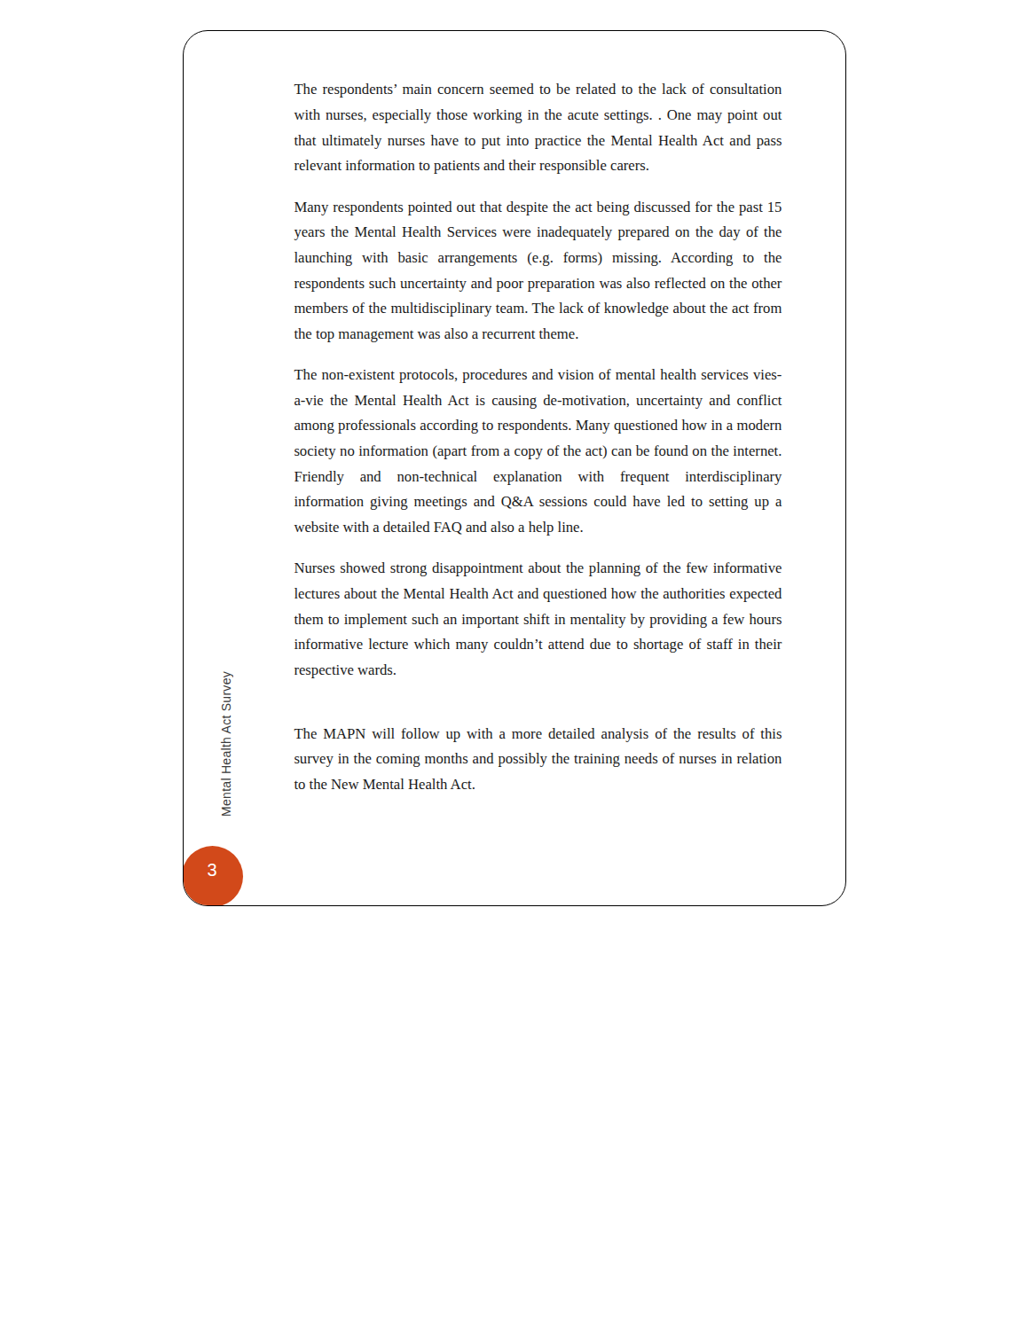The respondents’ main concern seemed to be related to the lack of consultation with nurses, especially those working in the acute settings. . One may point out that ultimately nurses have to put into practice the Mental Health Act and pass relevant information to patients and their responsible carers.
Many respondents pointed out that despite the act being discussed for the past 15 years the Mental Health Services were inadequately prepared on the day of the launching with basic arrangements (e.g. forms) missing. According to the respondents such uncertainty and poor preparation was also reflected on the other members of the multidisciplinary team. The lack of knowledge about the act from the top management was also a recurrent theme.
The non-existent protocols, procedures and vision of mental health services vies-a-vie the Mental Health Act is causing de-motivation, uncertainty and conflict among professionals according to respondents. Many questioned how in a modern society no information (apart from a copy of the act) can be found on the internet. Friendly and non-technical explanation with frequent interdisciplinary information giving meetings and Q&A sessions could have led to setting up a website with a detailed FAQ and also a help line.
Nurses showed strong disappointment about the planning of the few informative lectures about the Mental Health Act and questioned how the authorities expected them to implement such an important shift in mentality by providing a few hours informative lecture which many couldn’t attend due to shortage of staff in their respective wards.
The MAPN will follow up with a more detailed analysis of the results of this survey in the coming months and possibly the training needs of nurses in relation to the New Mental Health Act.
Mental Health Act Survey
3